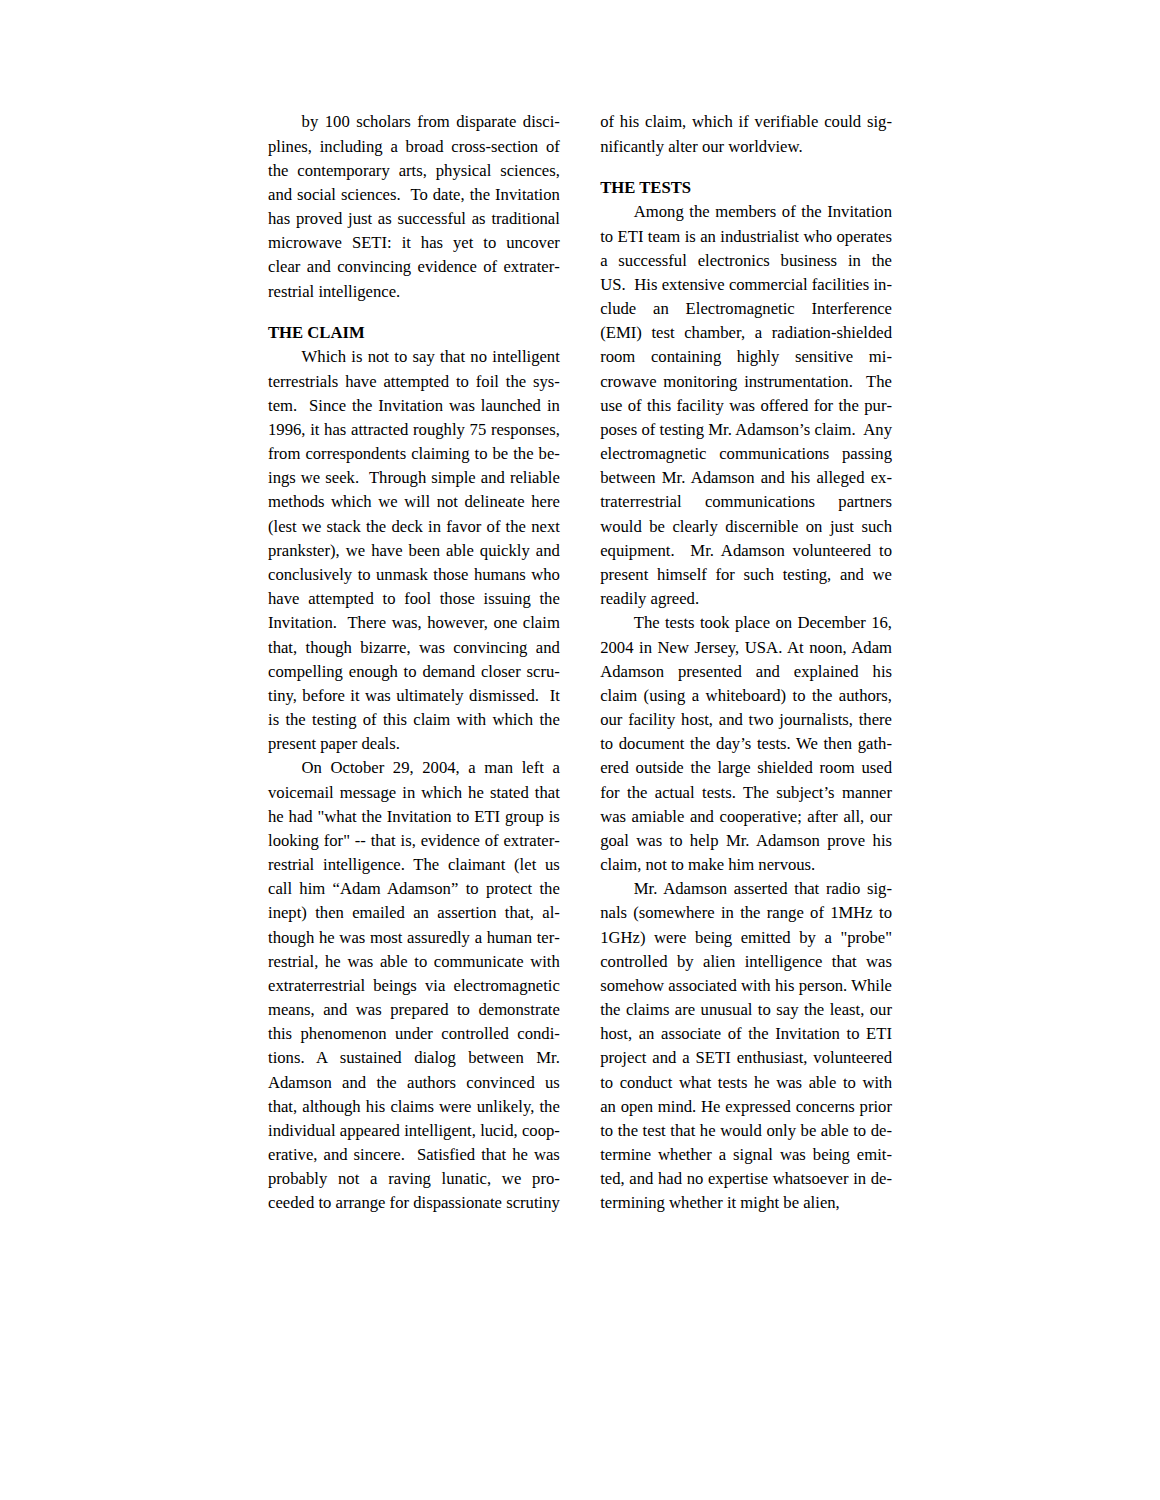by 100 scholars from disparate disciplines, including a broad cross-section of the contemporary arts, physical sciences, and social sciences. To date, the Invitation has proved just as successful as traditional microwave SETI: it has yet to uncover clear and convincing evidence of extraterrestrial intelligence.
THE CLAIM
Which is not to say that no intelligent terrestrials have attempted to foil the system. Since the Invitation was launched in 1996, it has attracted roughly 75 responses, from correspondents claiming to be the beings we seek. Through simple and reliable methods which we will not delineate here (lest we stack the deck in favor of the next prankster), we have been able quickly and conclusively to unmask those humans who have attempted to fool those issuing the Invitation. There was, however, one claim that, though bizarre, was convincing and compelling enough to demand closer scrutiny, before it was ultimately dismissed. It is the testing of this claim with which the present paper deals.
On October 29, 2004, a man left a voicemail message in which he stated that he had "what the Invitation to ETI group is looking for" -- that is, evidence of extraterrestrial intelligence. The claimant (let us call him “Adam Adamson” to protect the inept) then emailed an assertion that, although he was most assuredly a human terrestrial, he was able to communicate with extraterrestrial beings via electromagnetic means, and was prepared to demonstrate this phenomenon under controlled conditions. A sustained dialog between Mr. Adamson and the authors convinced us that, although his claims were unlikely, the individual appeared intelligent, lucid, cooperative, and sincere. Satisfied that he was probably not a raving lunatic, we proceeded to arrange for dispassionate scrutiny of his claim, which if verifiable could significantly alter our worldview.
THE TESTS
Among the members of the Invitation to ETI team is an industrialist who operates a successful electronics business in the US. His extensive commercial facilities include an Electromagnetic Interference (EMI) test chamber, a radiation-shielded room containing highly sensitive microwave monitoring instrumentation. The use of this facility was offered for the purposes of testing Mr. Adamson’s claim. Any electromagnetic communications passing between Mr. Adamson and his alleged extraterrestrial communications partners would be clearly discernible on just such equipment. Mr. Adamson volunteered to present himself for such testing, and we readily agreed.
The tests took place on December 16, 2004 in New Jersey, USA. At noon, Adam Adamson presented and explained his claim (using a whiteboard) to the authors, our facility host, and two journalists, there to document the day’s tests. We then gathered outside the large shielded room used for the actual tests. The subject’s manner was amiable and cooperative; after all, our goal was to help Mr. Adamson prove his claim, not to make him nervous.
Mr. Adamson asserted that radio signals (somewhere in the range of 1MHz to 1GHz) were being emitted by a "probe" controlled by alien intelligence that was somehow associated with his person. While the claims are unusual to say the least, our host, an associate of the Invitation to ETI project and a SETI enthusiast, volunteered to conduct what tests he was able to with an open mind. He expressed concerns prior to the test that he would only be able to determine whether a signal was being emitted, and had no expertise whatsoever in determining whether it might be alien,